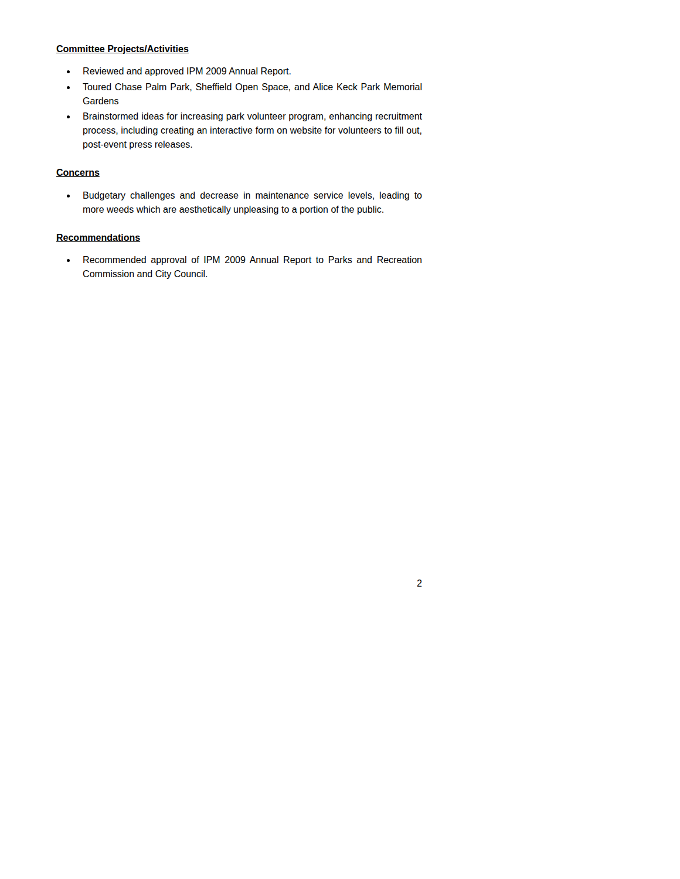Committee Projects/Activities
Reviewed and approved IPM 2009 Annual Report.
Toured Chase Palm Park, Sheffield Open Space, and Alice Keck Park Memorial Gardens
Brainstormed ideas for increasing park volunteer program, enhancing recruitment process, including creating an interactive form on website for volunteers to fill out, post-event press releases.
Concerns
Budgetary challenges and decrease in maintenance service levels, leading to more weeds which are aesthetically unpleasing to a portion of the public.
Recommendations
Recommended approval of IPM 2009 Annual Report to Parks and Recreation Commission and City Council.
2